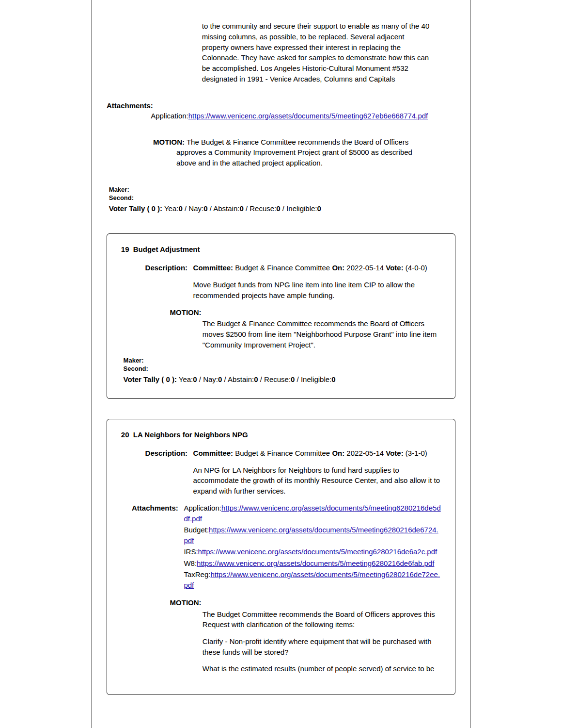to the community and secure their support to enable as many of the 40 missing columns, as possible, to be replaced. Several adjacent property owners have expressed their interest in replacing the Colonnade. They have asked for samples to demonstrate how this can be accomplished. Los Angeles Historic-Cultural Monument #532 designated in 1991 - Venice Arcades, Columns and Capitals
Attachments: Application:https://www.venicenc.org/assets/documents/5/meeting627eb6e668774.pdf
MOTION: The Budget & Finance Committee recommends the Board of Officers approves a Community Improvement Project grant of $5000 as described above and in the attached project application.
Maker:
Second:
Voter Tally ( 0 ): Yea:0 / Nay:0 / Abstain:0 / Recuse:0 / Ineligible:0
19 Budget Adjustment
Description:
Committee: Budget & Finance Committee On: 2022-05-14 Vote: (4-0-0)
Move Budget funds from NPG line item into line item CIP to allow the recommended projects have ample funding.
MOTION:
The Budget & Finance Committee recommends the Board of Officers moves $2500 from line item "Neighborhood Purpose Grant" into line item "Community Improvement Project".
Maker:
Second:
Voter Tally ( 0 ): Yea:0 / Nay:0 / Abstain:0 / Recuse:0 / Ineligible:0
20 LA Neighbors for Neighbors NPG
Description:
Committee: Budget & Finance Committee On: 2022-05-14 Vote: (3-1-0)
An NPG for LA Neighbors for Neighbors to fund hard supplies to accommodate the growth of its monthly Resource Center, and also allow it to expand with further services.
Attachments:
Application:https://www.venicenc.org/assets/documents/5/meeting6280216de5ddf.pdf
Budget:https://www.venicenc.org/assets/documents/5/meeting6280216de6724.pdf
IRS:https://www.venicenc.org/assets/documents/5/meeting6280216de6a2c.pdf
W8:https://www.venicenc.org/assets/documents/5/meeting6280216de6fab.pdf
TaxReg:https://www.venicenc.org/assets/documents/5/meeting6280216de72ee.pdf
MOTION:
The Budget Committee recommends the Board of Officers approves this Request with clarification of the following items:
Clarify - Non-profit identify where equipment that will be purchased with these funds will be stored?
What is the estimated results (number of people served) of service to be